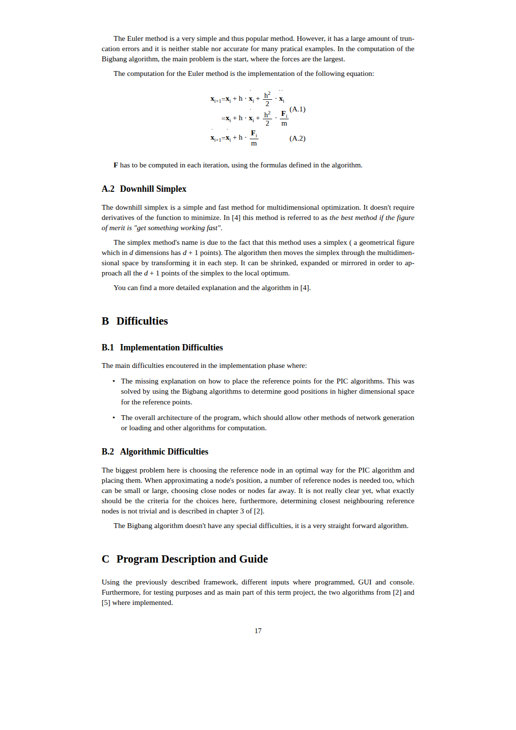The Euler method is a very simple and thus popular method. However, it has a large amount of truncation errors and it is neither stable nor accurate for many pratical examples. In the computation of the Bigbang algorithm, the main problem is the start, where the forces are the largest.
The computation for the Euler method is the implementation of the following equation:
| x i+1 | = | x i + h · ˙ x i + h 2 2 · ˙˙ x i | (A.1) |
| | = | x i + h · ˙ x i + h 2 2 · F i m |
| ˙ x i+1 | = | ˙ x i + h · F i m | (A.2) |
F has to be computed in each iteration, using the formulas defined in the algorithm.
A.2 Downhill Simplex
The downhill simplex is a simple and fast method for multidimensional optimization. It doesn't require derivatives of the function to minimize. In [4] this method is referred to as the best method if the figure of merit is "get something working fast".
The simplex method's name is due to the fact that this method uses a simplex ( a geometrical figure which in d dimensions has d + 1 points). The algorithm then moves the simplex through the multidimensional space by transforming it in each step. It can be shrinked, expanded or mirrored in order to approach all the d + 1 points of the simplex to the local optimum.
You can find a more detailed explanation and the algorithm in [4].
BDifficulties
B.1 Implementation Difficulties
The main difficulties encoutered in the implementation phase where:
The missing explanation on how to place the reference points for the PIC algorithms. This was solved by using the Bigbang algorithms to determine good positions in higher dimensional space for the reference points.
The overall architecture of the program, which should allow other methods of network generation or loading and other algorithms for computation.
B.2 Algorithmic Difficulties
The biggest problem here is choosing the reference node in an optimal way for the PIC algorithm and placing them. When approximating a node's position, a number of reference nodes is needed too, which can be small or large, choosing close nodes or nodes far away. It is not really clear yet, what exactly should be the criteria for the choices here, furthermore, determining closest neighbouring reference nodes is not trivial and is described in chapter 3 of [2].
The Bigbang algorithm doesn't have any special difficulties, it is a very straight forward algorithm.
CProgram Description and Guide
Using the previously described framework, different inputs where programmed, GUI and console. Furthermore, for testing purposes and as main part of this term project, the two algorithms from [2] and [5] where implemented.
17